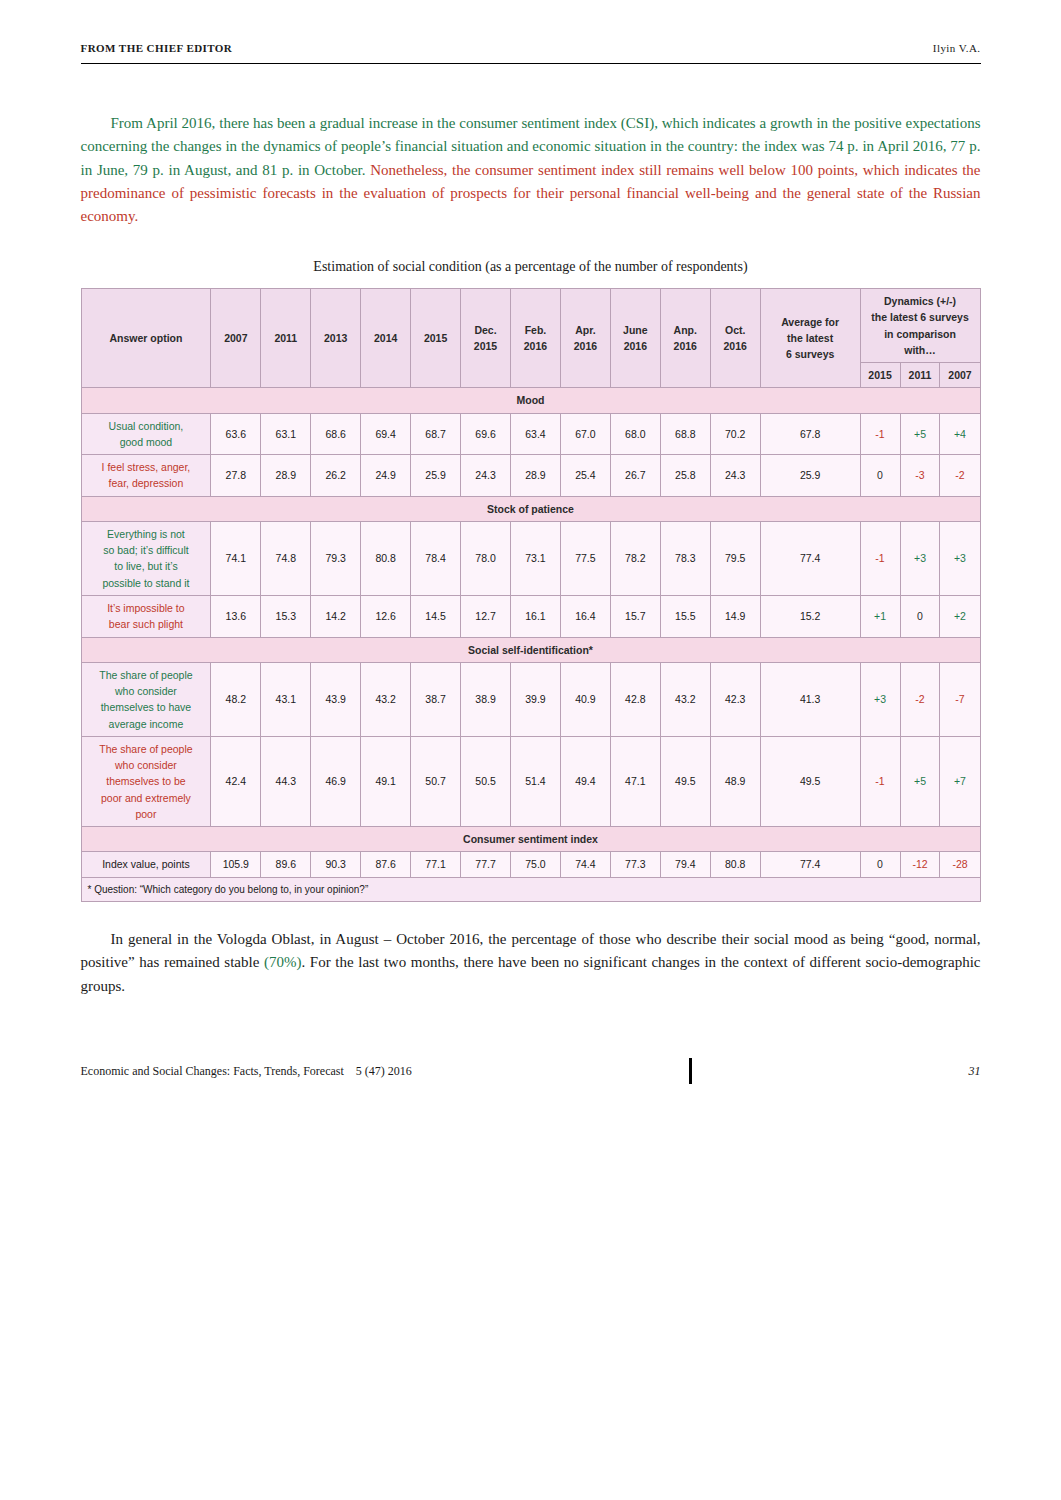From the chief editor Ilyin V.A.
From April 2016, there has been a gradual increase in the consumer sentiment index (CSI), which indicates a growth in the positive expectations concerning the changes in the dynamics of people’s financial situation and economic situation in the country: the index was 74 p. in April 2016, 77 p. in June, 79 p. in August, and 81 p. in October. Nonetheless, the consumer sentiment index still remains well below 100 points, which indicates the predominance of pessimistic forecasts in the evaluation of prospects for their personal financial well-being and the general state of the Russian economy.
Estimation of social condition (as a percentage of the number of respondents)
| Answer option | 2007 | 2011 | 2013 | 2014 | 2015 | Dec. 2015 | Feb. 2016 | Apr. 2016 | June 2016 | Anp. 2016 | Oct. 2016 | Average for the latest 6 surveys | Dynamics (+/-) the latest 6 surveys in comparison with… |
| --- | --- | --- | --- | --- | --- | --- | --- | --- | --- | --- | --- | --- | --- |
| 2015 | 2011 | 2007 |
| Mood |
| Usual condition, good mood | 63.6 | 63.1 | 68.6 | 69.4 | 68.7 | 69.6 | 63.4 | 67.0 | 68.0 | 68.8 | 70.2 | 67.8 | -1 | +5 | +4 |
| I feel stress, anger, fear, depression | 27.8 | 28.9 | 26.2 | 24.9 | 25.9 | 24.3 | 28.9 | 25.4 | 26.7 | 25.8 | 24.3 | 25.9 | 0 | -3 | -2 |
| Stock of patience |
| Everything is not so bad; it’s difficult to live, but it’s possible to stand it | 74.1 | 74.8 | 79.3 | 80.8 | 78.4 | 78.0 | 73.1 | 77.5 | 78.2 | 78.3 | 79.5 | 77.4 | -1 | +3 | +3 |
| It’s impossible to bear such plight | 13.6 | 15.3 | 14.2 | 12.6 | 14.5 | 12.7 | 16.1 | 16.4 | 15.7 | 15.5 | 14.9 | 15.2 | +1 | 0 | +2 |
| Social self-identification* |
| The share of people who consider themselves to have average income | 48.2 | 43.1 | 43.9 | 43.2 | 38.7 | 38.9 | 39.9 | 40.9 | 42.8 | 43.2 | 42.3 | 41.3 | +3 | -2 | -7 |
| The share of people who consider themselves to be poor and extremely poor | 42.4 | 44.3 | 46.9 | 49.1 | 50.7 | 50.5 | 51.4 | 49.4 | 47.1 | 49.5 | 48.9 | 49.5 | -1 | +5 | +7 |
| Consumer sentiment index |
| Index value, points | 105.9 | 89.6 | 90.3 | 87.6 | 77.1 | 77.7 | 75.0 | 74.4 | 77.3 | 79.4 | 80.8 | 77.4 | 0 | -12 | -28 |
| * Question: “Which category do you belong to, in your opinion?” |
In general in the Vologda Oblast, in August – October 2016, the percentage of those who describe their social mood as being “good, normal, positive” has remained stable (70%). For the last two months, there have been no significant changes in the context of different socio-demographic groups.
Economic and Social Changes: Facts, Trends, Forecast 5 (47) 2016 31